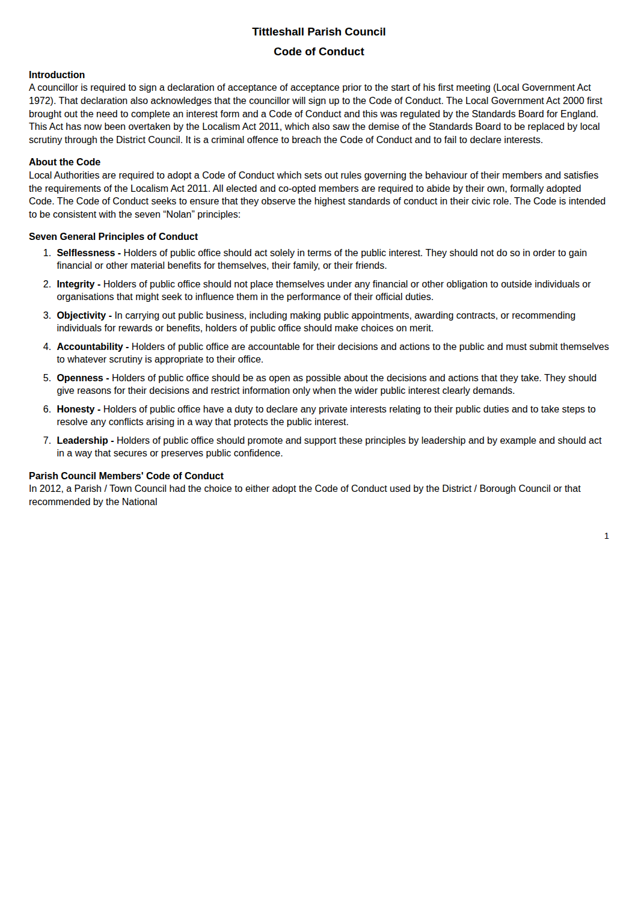Tittleshall Parish Council
Code of Conduct
Introduction
A councillor is required to sign a declaration of acceptance of acceptance prior to the start of his first meeting (Local Government Act 1972). That declaration also acknowledges that the councillor will sign up to the Code of Conduct. The Local Government Act 2000 first brought out the need to complete an interest form and a Code of Conduct and this was regulated by the Standards Board for England. This Act has now been overtaken by the Localism Act 2011, which also saw the demise of the Standards Board to be replaced by local scrutiny through the District Council. It is a criminal offence to breach the Code of Conduct and to fail to declare interests.
About the Code
Local Authorities are required to adopt a Code of Conduct which sets out rules governing the behaviour of their members and satisfies the requirements of the Localism Act 2011. All elected and co-opted members are required to abide by their own, formally adopted Code. The Code of Conduct seeks to ensure that they observe the highest standards of conduct in their civic role. The Code is intended to be consistent with the seven “Nolan” principles:
Seven General Principles of Conduct
Selflessness - Holders of public office should act solely in terms of the public interest. They should not do so in order to gain financial or other material benefits for themselves, their family, or their friends.
Integrity - Holders of public office should not place themselves under any financial or other obligation to outside individuals or organisations that might seek to influence them in the performance of their official duties.
Objectivity - In carrying out public business, including making public appointments, awarding contracts, or recommending individuals for rewards or benefits, holders of public office should make choices on merit.
Accountability - Holders of public office are accountable for their decisions and actions to the public and must submit themselves to whatever scrutiny is appropriate to their office.
Openness - Holders of public office should be as open as possible about the decisions and actions that they take. They should give reasons for their decisions and restrict information only when the wider public interest clearly demands.
Honesty - Holders of public office have a duty to declare any private interests relating to their public duties and to take steps to resolve any conflicts arising in a way that protects the public interest.
Leadership - Holders of public office should promote and support these principles by leadership and by example and should act in a way that secures or preserves public confidence.
Parish Council Members' Code of Conduct
In 2012, a Parish / Town Council had the choice to either adopt the Code of Conduct used by the District / Borough Council or that recommended by the National
1